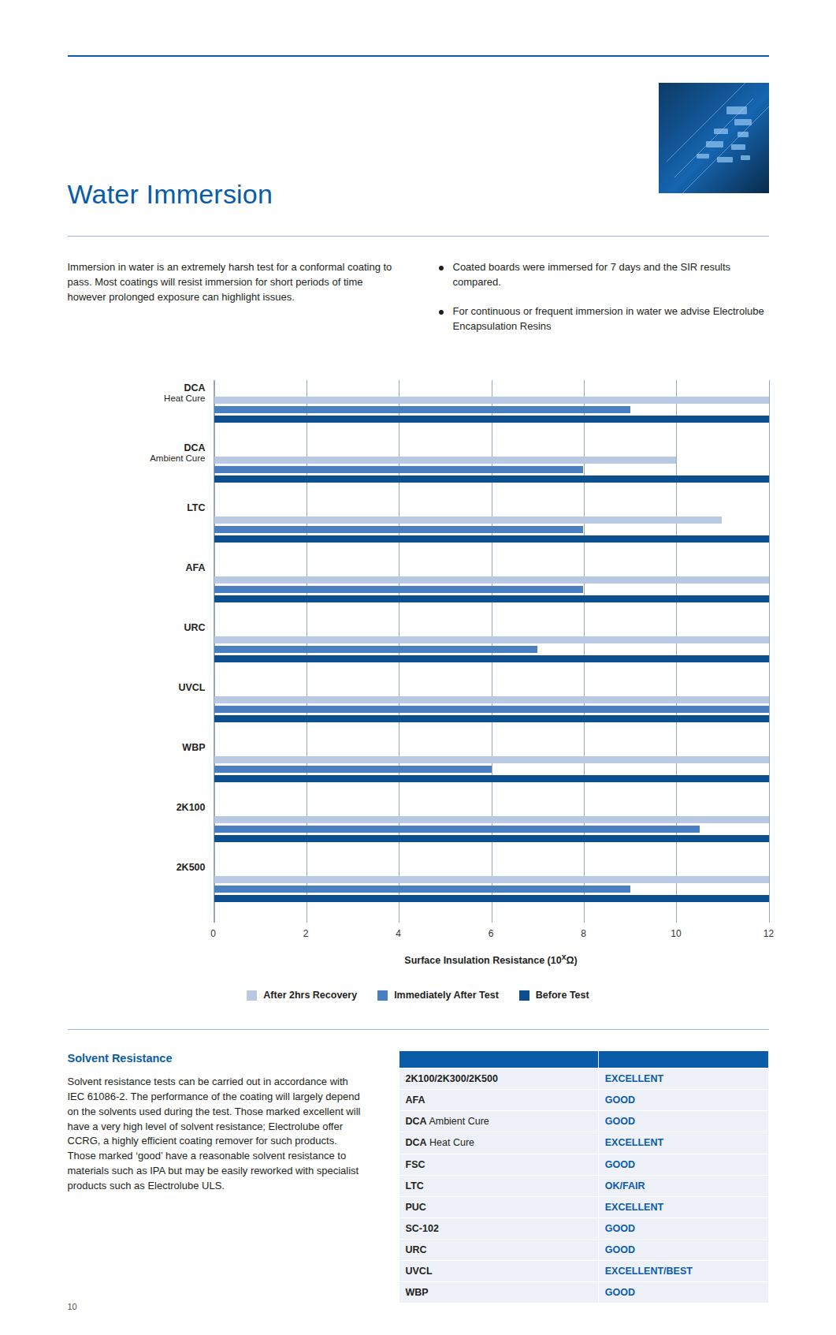Water Immersion
Immersion in water is an extremely harsh test for a conformal coating to pass. Most coatings will resist immersion for short periods of time however prolonged exposure can highlight issues.
Coated boards were immersed for 7 days and the SIR results compared.
For continuous or frequent immersion in water we advise Electrolube Encapsulation Resins
DCA Heat Cure
DCA Ambient Cure
LTC
AFA
URC
UVCL
WBP
2K100
2K500
0 2 4 6 8 10 12
Surface Insulation Resistance (10xΩ)
After 2hrs Recovery Immediately After Test Before Test
Solvent Resistance
Solvent resistance tests can be carried out in accordance with IEC 61086-2. The performance of the coating will largely depend on the solvents used during the test. Those marked excellent will have a very high level of solvent resistance; Electrolube offer CCRG, a highly efficient coating remover for such products. Those marked ‘good’ have a reasonable solvent resistance to materials such as IPA but may be easily reworked with specialist products such as Electrolube ULS.
| 2K100/2K300/2K500 | EXCELLENT |
| AFA | GOOD |
| DCA Ambient Cure | GOOD |
| DCA Heat Cure | EXCELLENT |
| FSC | GOOD |
| LTC | OK/FAIR |
| PUC | EXCELLENT |
| SC-102 | GOOD |
| URC | GOOD |
| UVCL | EXCELLENT/BEST |
| WBP | GOOD |
10